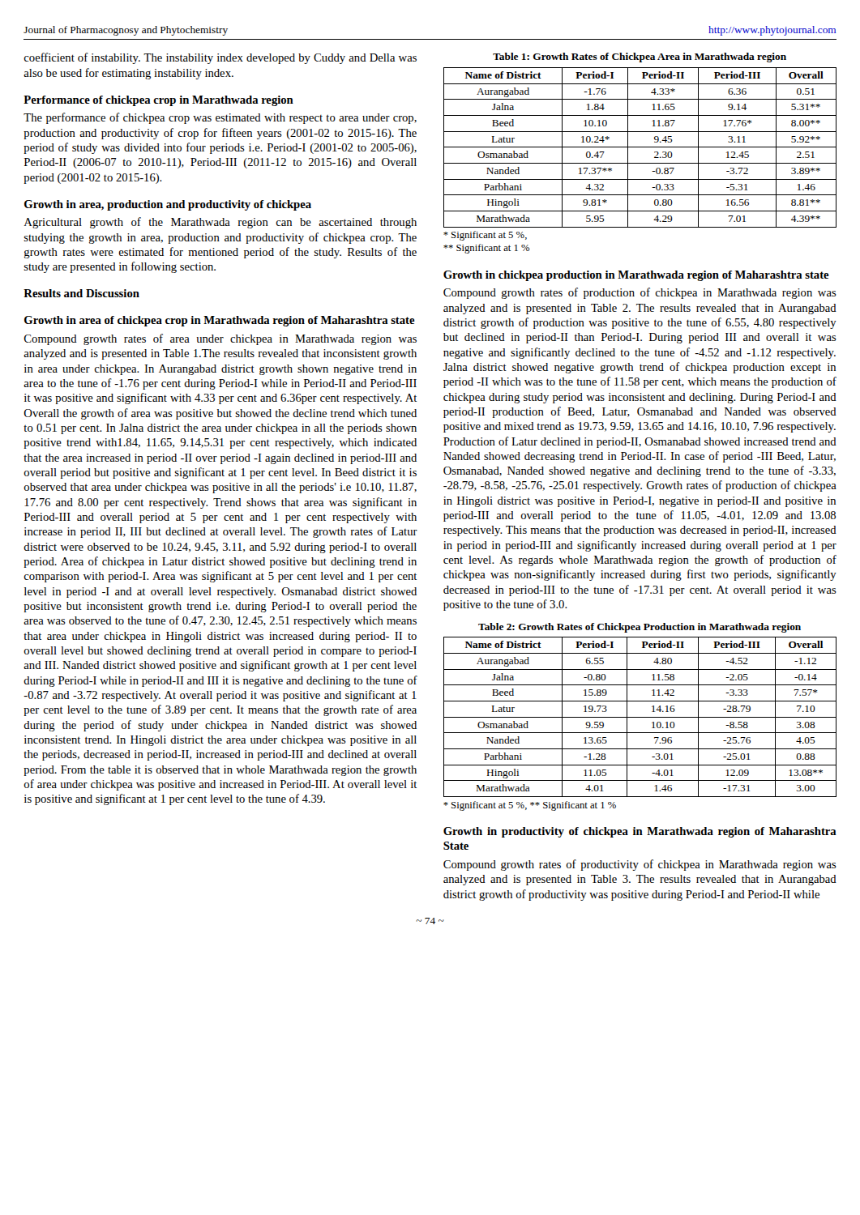Journal of Pharmacognosy and Phytochemistry http://www.phytojournal.com
coefficient of instability. The instability index developed by Cuddy and Della was also be used for estimating instability index.
Performance of chickpea crop in Marathwada region
The performance of chickpea crop was estimated with respect to area under crop, production and productivity of crop for fifteen years (2001-02 to 2015-16). The period of study was divided into four periods i.e. Period-I (2001-02 to 2005-06), Period-II (2006-07 to 2010-11), Period-III (2011-12 to 2015-16) and Overall period (2001-02 to 2015-16).
Growth in area, production and productivity of chickpea
Agricultural growth of the Marathwada region can be ascertained through studying the growth in area, production and productivity of chickpea crop. The growth rates were estimated for mentioned period of the study. Results of the study are presented in following section.
Results and Discussion
Growth in area of chickpea crop in Marathwada region of Maharashtra state
Compound growth rates of area under chickpea in Marathwada region was analyzed and is presented in Table 1.The results revealed that inconsistent growth in area under chickpea. In Aurangabad district growth shown negative trend in area to the tune of -1.76 per cent during Period-I while in Period-II and Period-III it was positive and significant with 4.33 per cent and 6.36per cent respectively. At Overall the growth of area was positive but showed the decline trend which tuned to 0.51 per cent. In Jalna district the area under chickpea in all the periods shown positive trend with1.84, 11.65, 9.14,5.31 per cent respectively, which indicated that the area increased in period -II over period -I again declined in period-III and overall period but positive and significant at 1 per cent level. In Beed district it is observed that area under chickpea was positive in all the periods' i.e 10.10, 11.87, 17.76 and 8.00 per cent respectively. Trend shows that area was significant in Period-III and overall period at 5 per cent and 1 per cent respectively with increase in period II, III but declined at overall level. The growth rates of Latur district were observed to be 10.24, 9.45, 3.11, and 5.92 during period-I to overall period. Area of chickpea in Latur district showed positive but declining trend in comparison with period-I. Area was significant at 5 per cent level and 1 per cent level in period -I and at overall level respectively. Osmanabad district showed positive but inconsistent growth trend i.e. during Period-I to overall period the area was observed to the tune of 0.47, 2.30, 12.45, 2.51 respectively which means that area under chickpea in Hingoli district was increased during period- II to overall level but showed declining trend at overall period in compare to period-I and III. Nanded district showed positive and significant growth at 1 per cent level during Period-I while in period-II and III it is negative and declining to the tune of -0.87 and -3.72 respectively. At overall period it was positive and significant at 1 per cent level to the tune of 3.89 per cent. It means that the growth rate of area during the period of study under chickpea in Nanded district was showed inconsistent trend. In Hingoli district the area under chickpea was positive in all the periods, decreased in period-II, increased in period-III and declined at overall period. From the table it is observed that in whole Marathwada region the growth of area under chickpea was positive and increased in Period-III. At overall level it is positive and significant at 1 per cent level to the tune of 4.39.
Table 1: Growth Rates of Chickpea Area in Marathwada region
| Name of District | Period-I | Period-II | Period-III | Overall |
| --- | --- | --- | --- | --- |
| Aurangabad | -1.76 | 4.33* | 6.36 | 0.51 |
| Jalna | 1.84 | 11.65 | 9.14 | 5.31** |
| Beed | 10.10 | 11.87 | 17.76* | 8.00** |
| Latur | 10.24* | 9.45 | 3.11 | 5.92** |
| Osmanabad | 0.47 | 2.30 | 12.45 | 2.51 |
| Nanded | 17.37** | -0.87 | -3.72 | 3.89** |
| Parbhani | 4.32 | -0.33 | -5.31 | 1.46 |
| Hingoli | 9.81* | 0.80 | 16.56 | 8.81** |
| Marathwada | 5.95 | 4.29 | 7.01 | 4.39** |
* Significant at 5 %,
** Significant at 1 %
Growth in chickpea production in Marathwada region of Maharashtra state
Compound growth rates of production of chickpea in Marathwada region was analyzed and is presented in Table 2. The results revealed that in Aurangabad district growth of production was positive to the tune of 6.55, 4.80 respectively but declined in period-II than Period-I. During period III and overall it was negative and significantly declined to the tune of -4.52 and -1.12 respectively. Jalna district showed negative growth trend of chickpea production except in period -II which was to the tune of 11.58 per cent, which means the production of chickpea during study period was inconsistent and declining. During Period-I and period-II production of Beed, Latur, Osmanabad and Nanded was observed positive and mixed trend as 19.73, 9.59, 13.65 and 14.16, 10.10, 7.96 respectively. Production of Latur declined in period-II, Osmanabad showed increased trend and Nanded showed decreasing trend in Period-II. In case of period -III Beed, Latur, Osmanabad, Nanded showed negative and declining trend to the tune of -3.33, -28.79, -8.58, -25.76, -25.01 respectively. Growth rates of production of chickpea in Hingoli district was positive in Period-I, negative in period-II and positive in period-III and overall period to the tune of 11.05, -4.01, 12.09 and 13.08 respectively. This means that the production was decreased in period-II, increased in period in period-III and significantly increased during overall period at 1 per cent level. As regards whole Marathwada region the growth of production of chickpea was non-significantly increased during first two periods, significantly decreased in period-III to the tune of -17.31 per cent. At overall period it was positive to the tune of 3.0.
Table 2: Growth Rates of Chickpea Production in Marathwada region
| Name of District | Period-I | Period-II | Period-III | Overall |
| --- | --- | --- | --- | --- |
| Aurangabad | 6.55 | 4.80 | -4.52 | -1.12 |
| Jalna | -0.80 | 11.58 | -2.05 | -0.14 |
| Beed | 15.89 | 11.42 | -3.33 | 7.57* |
| Latur | 19.73 | 14.16 | -28.79 | 7.10 |
| Osmanabad | 9.59 | 10.10 | -8.58 | 3.08 |
| Nanded | 13.65 | 7.96 | -25.76 | 4.05 |
| Parbhani | -1.28 | -3.01 | -25.01 | 0.88 |
| Hingoli | 11.05 | -4.01 | 12.09 | 13.08** |
| Marathwada | 4.01 | 1.46 | -17.31 | 3.00 |
* Significant at 5 %, ** Significant at 1 %
Growth in productivity of chickpea in Marathwada region of Maharashtra State
Compound growth rates of productivity of chickpea in Marathwada region was analyzed and is presented in Table 3. The results revealed that in Aurangabad district growth of productivity was positive during Period-I and Period-II while
~ 74 ~